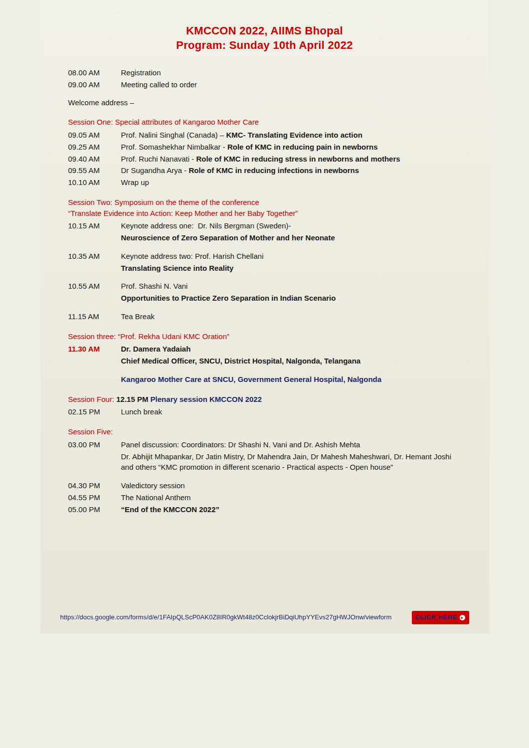KMCCON 2022, AIIMS Bhopal Program: Sunday 10th April 2022
08.00 AM
Registration
09.00 AM
Meeting called to order
Welcome address –
Session One: Special attributes of Kangaroo Mother Care
09.05 AM
Prof. Nalini Singhal (Canada) – KMC- Translating Evidence into action
09.25 AM
Prof. Somashekhar Nimbalkar - Role of KMC in reducing pain in newborns
09.40 AM
Prof. Ruchi Nanavati - Role of KMC in reducing stress in newborns and mothers
09.55 AM
Dr Sugandha Arya - Role of KMC in reducing infections in newborns
10.10 AM
Wrap up
Session Two: Symposium on the theme of the conference
“Translate Evidence into Action: Keep Mother and her Baby Together”
10.15 AM
Keynote address one: Dr. Nils Bergman (Sweden)-
Neuroscience of Zero Separation of Mother and her Neonate
10.35 AM
Keynote address two: Prof. Harish Chellani
Translating Science into Reality
10.55 AM
Prof. Shashi N. Vani
Opportunities to Practice Zero Separation in Indian Scenario
11.15 AM
Tea Break
Session three: “Prof. Rekha Udani KMC Oration”
11.30 AM
Dr. Damera Yadaiah
Chief Medical Officer, SNCU, District Hospital, Nalgonda, Telangana
Kangaroo Mother Care at SNCU, Government General Hospital, Nalgonda
Session Four: 12.15 PM Plenary session KMCCON 2022
02.15 PM
Lunch break
Session Five:
03.00 PM
Panel discussion: Coordinators: Dr Shashi N. Vani and Dr. Ashish Mehta
Dr. Abhijit Mhapankar, Dr Jatin Mistry, Dr Mahendra Jain, Dr Mahesh Maheshwari, Dr. Hemant Joshi and others “KMC promotion in different scenario - Practical aspects - Open house”
04.30 PM
Valedictory session
04.55 PM
The National Anthem
05.00 PM
“End of the KMCCON 2022”
https://docs.google.com/forms/d/e/1FAIpQLScP0AK0Z8IR0gkWt48z0CclokjrBiDqiUhpYYEvs27gHWJOnw/viewform CLICK HERE ▸